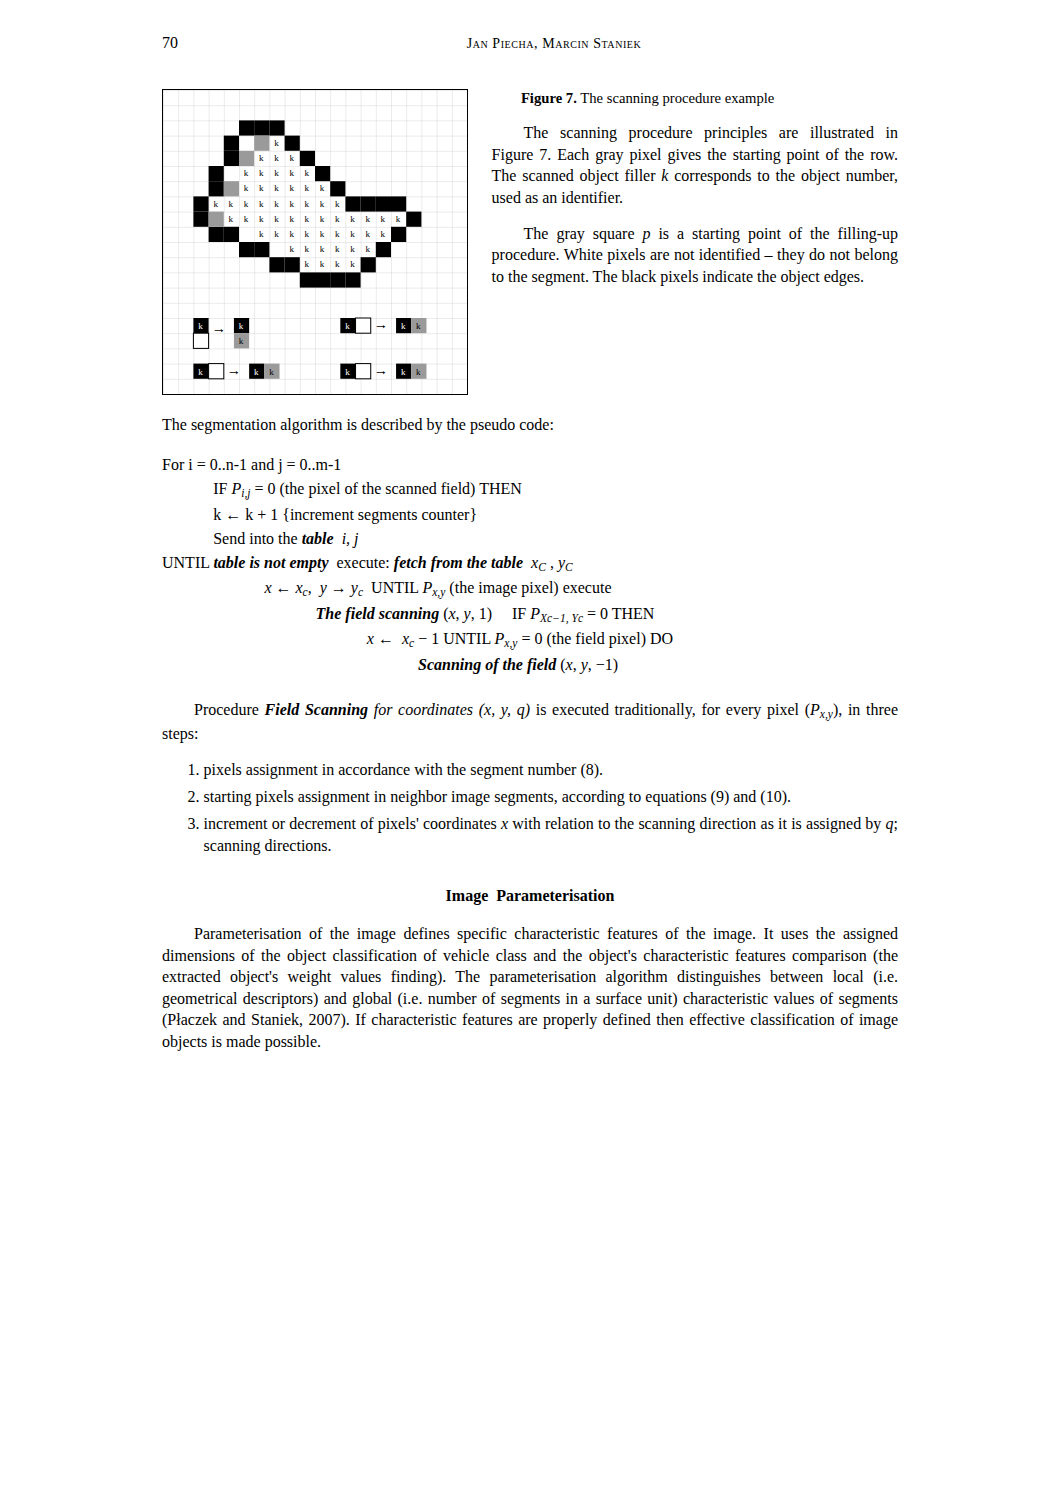70 Jan Piecha, Marcin Staniek
k k k k k k k k k k k k k k k k k k k k k k k k k k k k k k k k k k k k k k k k k k k k k k k k k k k k k k k k → k k k → k k k → k k k → k k
Figure 7. The scanning procedure example
The scanning procedure principles are illustrated in Figure 7. Each gray pixel gives the starting point of the row. The scanned object filler k corresponds to the object number, used as an identifier.
The gray square p is a starting point of the filling-up procedure. White pixels are not identified – they do not belong to the segment. The black pixels indicate the object edges.
The segmentation algorithm is described by the pseudo code:
For i = 0..n-1 and j = 0..m-1
IF Pi,j = 0 (the pixel of the scanned field) THEN
k ← k + 1 {increment segments counter}
Send into the table i, j
UNTIL table is not empty execute: fetch from the table xC , yC
x ← xc, y → yc UNTIL Px,y (the image pixel) execute
The field scanning (x, y, 1) IF PXc−1, Yc = 0 THEN
x ← xc − 1 UNTIL Px,y = 0 (the field pixel) DO
Scanning of the field (x, y, −1)
Procedure Field Scanning for coordinates (x, y, q) is executed traditionally, for every pixel (Px,y), in three steps:
pixels assignment in accordance with the segment number (8).
starting pixels assignment in neighbor image segments, according to equations (9) and (10).
increment or decrement of pixels' coordinates x with relation to the scanning direction as it is assigned by q; scanning directions.
Image Parameterisation
Parameterisation of the image defines specific characteristic features of the image. It uses the assigned dimensions of the object classification of vehicle class and the object's characteristic features comparison (the extracted object's weight values finding). The parameterisation algorithm distinguishes between local (i.e. geometrical descriptors) and global (i.e. number of segments in a surface unit) characteristic values of segments (Płaczek and Staniek, 2007). If characteristic features are properly defined then effective classification of image objects is made possible.